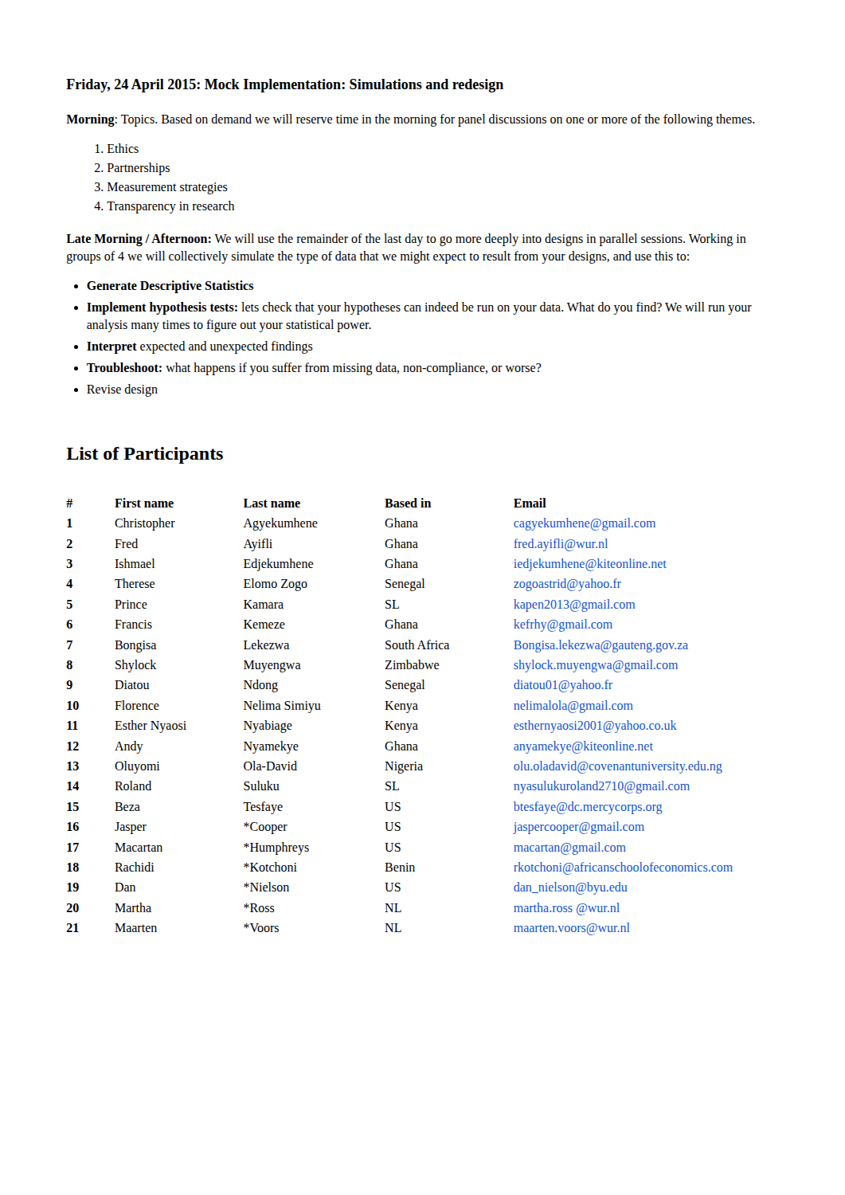Friday, 24 April 2015: Mock Implementation: Simulations and redesign
Morning: Topics. Based on demand we will reserve time in the morning for panel discussions on one or more of the following themes.
Ethics
Partnerships
Measurement strategies
Transparency in research
Late Morning / Afternoon: We will use the remainder of the last day to go more deeply into designs in parallel sessions. Working in groups of 4 we will collectively simulate the type of data that we might expect to result from your designs, and use this to:
Generate Descriptive Statistics
Implement hypothesis tests: lets check that your hypotheses can indeed be run on your data. What do you find? We will run your analysis many times to figure out your statistical power.
Interpret expected and unexpected findings
Troubleshoot: what happens if you suffer from missing data, non-compliance, or worse?
Revise design
List of Participants
| # | First name | Last name | Based in | Email |
| --- | --- | --- | --- | --- |
| 1 | Christopher | Agyekumhene | Ghana | cagyekumhene@gmail.com |
| 2 | Fred | Ayifli | Ghana | fred.ayifli@wur.nl |
| 3 | Ishmael | Edjekumhene | Ghana | iedjekumhene@kiteonline.net |
| 4 | Therese | Elomo Zogo | Senegal | zogoastrid@yahoo.fr |
| 5 | Prince | Kamara | SL | kapen2013@gmail.com |
| 6 | Francis | Kemeze | Ghana | kefrhy@gmail.com |
| 7 | Bongisa | Lekezwa | South Africa | Bongisa.lekezwa@gauteng.gov.za |
| 8 | Shylock | Muyengwa | Zimbabwe | shylock.muyengwa@gmail.com |
| 9 | Diatou | Ndong | Senegal | diatou01@yahoo.fr |
| 10 | Florence | Nelima Simiyu | Kenya | nelimalola@gmail.com |
| 11 | Esther Nyaosi | Nyabiage | Kenya | esthernyaosi2001@yahoo.co.uk |
| 12 | Andy | Nyamekye | Ghana | anyamekye@kiteonline.net |
| 13 | Oluyomi | Ola-David | Nigeria | olu.oladavid@covenantuniversity.edu.ng |
| 14 | Roland | Suluku | SL | nyasulukuroland2710@gmail.com |
| 15 | Beza | Tesfaye | US | btesfaye@dc.mercycorps.org |
| 16 | Jasper | *Cooper | US | jaspercooper@gmail.com |
| 17 | Macartan | *Humphreys | US | macartan@gmail.com |
| 18 | Rachidi | *Kotchoni | Benin | rkotchoni@africanschoolofeconomics.com |
| 19 | Dan | *Nielson | US | dan_nielson@byu.edu |
| 20 | Martha | *Ross | NL | martha.ross @wur.nl |
| 21 | Maarten | *Voors | NL | maarten.voors@wur.nl |